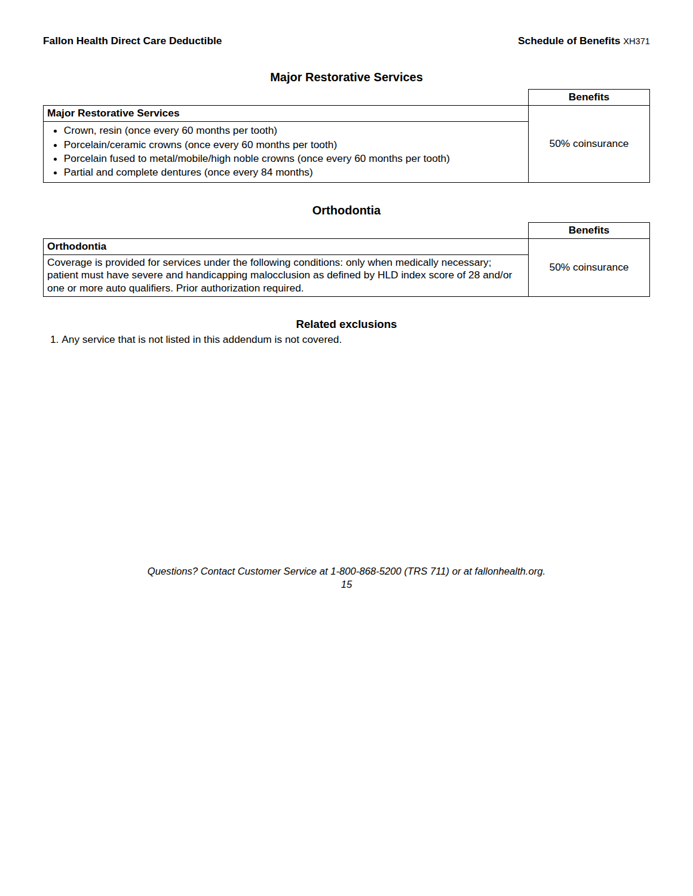Fallon Health Direct Care Deductible
Schedule of Benefits XH371
Major Restorative Services
| | Benefits |
| Major Restorative Services | 50% coinsurance |
| Crown, resin (once every 60 months per tooth) Porcelain/ceramic crowns (once every 60 months per tooth) Porcelain fused to metal/mobile/high noble crowns (once every 60 months per tooth) Partial and complete dentures (once every 84 months) |
Orthodontia
| | Benefits |
| Orthodontia | 50% coinsurance |
| Coverage is provided for services under the following conditions: only when medically necessary; patient must have severe and handicapping malocclusion as defined by HLD index score of 28 and/or one or more auto qualifiers. Prior authorization required. |
Related exclusions
Any service that is not listed in this addendum is not covered.
Questions? Contact Customer Service at 1-800-868-5200 (TRS 711) or at fallonhealth.org.
15